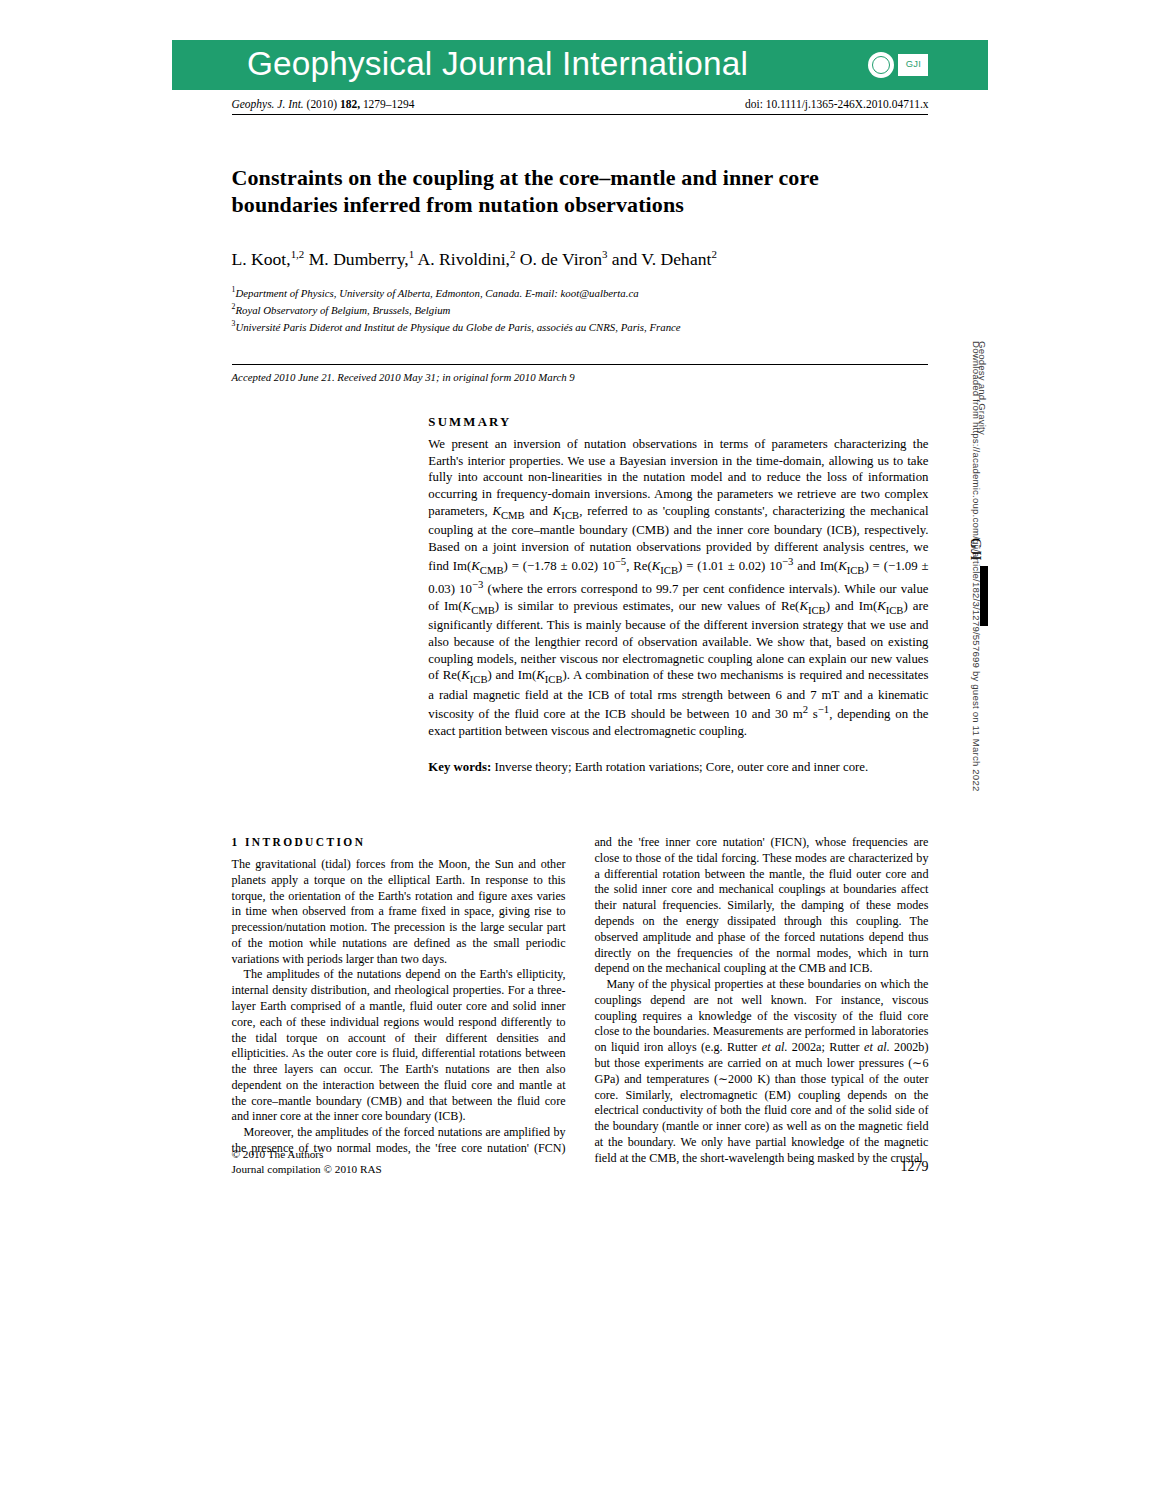Geophysical Journal International
Geophys. J. Int. (2010) 182, 1279–1294
doi: 10.1111/j.1365-246X.2010.04711.x
Constraints on the coupling at the core–mantle and inner core
boundaries inferred from nutation observations
L. Koot,1,2 M. Dumberry,1 A. Rivoldini,2 O. de Viron3 and V. Dehant2
1Department of Physics, University of Alberta, Edmonton, Canada. E-mail: koot@ualberta.ca
2Royal Observatory of Belgium, Brussels, Belgium
3Université Paris Diderot and Institut de Physique du Globe de Paris, associés au CNRS, Paris, France
Accepted 2010 June 21. Received 2010 May 31; in original form 2010 March 9
SUMMARY
We present an inversion of nutation observations in terms of parameters characterizing the Earth's interior properties. We use a Bayesian inversion in the time-domain, allowing us to take fully into account non-linearities in the nutation model and to reduce the loss of information occurring in frequency-domain inversions. Among the parameters we retrieve are two complex parameters, KCMB and KICB, referred to as 'coupling constants', characterizing the mechanical coupling at the core–mantle boundary (CMB) and the inner core boundary (ICB), respectively. Based on a joint inversion of nutation observations provided by different analysis centres, we find Im(KCMB) = (−1.78 ± 0.02) 10−5, Re(KICB) = (1.01 ± 0.02) 10−3 and Im(KICB) = (−1.09 ± 0.03) 10−3 (where the errors correspond to 99.7 per cent confidence intervals). While our value of Im(KCMB) is similar to previous estimates, our new values of Re(KICB) and Im(KICB) are significantly different. This is mainly because of the different inversion strategy that we use and also because of the lengthier record of observation available. We show that, based on existing coupling models, neither viscous nor electromagnetic coupling alone can explain our new values of Re(KICB) and Im(KICB). A combination of these two mechanisms is required and necessitates a radial magnetic field at the ICB of total rms strength between 6 and 7 mT and a kinematic viscosity of the fluid core at the ICB should be between 10 and 30 m2 s−1, depending on the exact partition between viscous and electromagnetic coupling.
Key words: Inverse theory; Earth rotation variations; Core, outer core and inner core.
1 Introduction
The gravitational (tidal) forces from the Moon, the Sun and other planets apply a torque on the elliptical Earth. In response to this torque, the orientation of the Earth's rotation and figure axes varies in time when observed from a frame fixed in space, giving rise to precession/nutation motion. The precession is the large secular part of the motion while nutations are defined as the small periodic variations with periods larger than two days.
The amplitudes of the nutations depend on the Earth's ellipticity, internal density distribution, and rheological properties. For a three-layer Earth comprised of a mantle, fluid outer core and solid inner core, each of these individual regions would respond differently to the tidal torque on account of their different densities and ellipticities. As the outer core is fluid, differential rotations between the three layers can occur. The Earth's nutations are then also dependent on the interaction between the fluid core and mantle at the core–mantle boundary (CMB) and that between the fluid core and inner core at the inner core boundary (ICB).
Moreover, the amplitudes of the forced nutations are amplified by the presence of two normal modes, the 'free core nutation' (FCN) and the 'free inner core nutation' (FICN), whose frequencies are close to those of the tidal forcing. These modes are characterized by a differential rotation between the mantle, the fluid outer core and the solid inner core and mechanical couplings at boundaries affect their natural frequencies. Similarly, the damping of these modes depends on the energy dissipated through this coupling. The observed amplitude and phase of the forced nutations depend thus directly on the frequencies of the normal modes, which in turn depend on the mechanical coupling at the CMB and ICB.
Many of the physical properties at these boundaries on which the couplings depend are not well known. For instance, viscous coupling requires a knowledge of the viscosity of the fluid core close to the boundaries. Measurements are performed in laboratories on liquid iron alloys (e.g. Rutter et al. 2002a; Rutter et al. 2002b) but those experiments are carried on at much lower pressures (∼6 GPa) and temperatures (∼2000 K) than those typical of the outer core. Similarly, electromagnetic (EM) coupling depends on the electrical conductivity of both the fluid core and of the solid side of the boundary (mantle or inner core) as well as on the magnetic field at the boundary. We only have partial knowledge of the magnetic field at the CMB, the short-wavelength being masked by the crustal
Downloaded from https://academic.oup.com/gji/article/182/3/1279/557699 by guest on 11 March 2022
Geodesy and Gravity
GJI
© 2010 The Authors
Journal compilation © 2010 RAS
1279